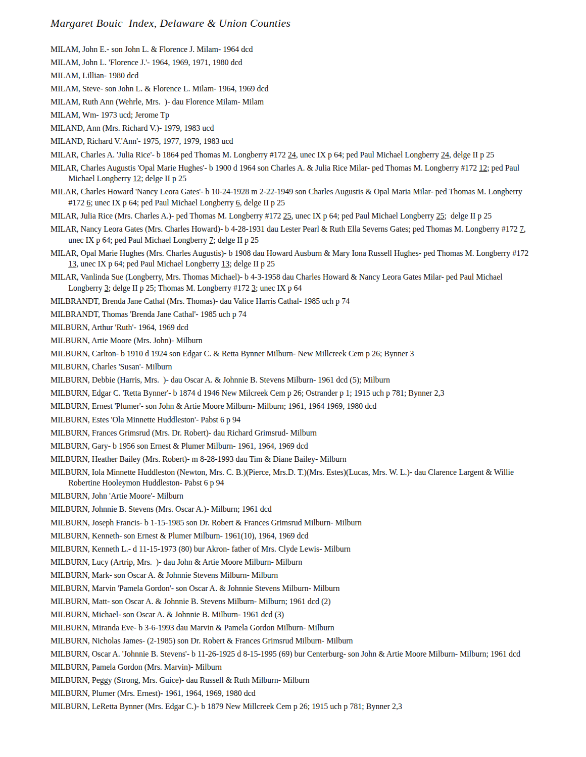Margaret Bouic Index, Delaware & Union Counties
Milam, John E.- son John L. & Florence J. Milam- 1964 dcd
Milam, John L. 'Florence J.'- 1964, 1969, 1971, 1980 dcd
Milam, Lillian- 1980 dcd
Milam, Steve- son John L. & Florence L. Milam- 1964, 1969 dcd
Milam, Ruth Ann (Wehrle, Mrs. )- dau Florence Milam- Milam
Milam, Wm- 1973 ucd; Jerome Tp
Miland, Ann (Mrs. Richard V.)- 1979, 1983 ucd
Miland, Richard V.'Ann'- 1975, 1977, 1979, 1983 ucd
Milar, Charles A. 'Julia Rice'- b 1864 ped Thomas M. Longberry #172 24, unec IX p 64; ped Paul Michael Longberry 24, delge II p 25
Milar, Charles Augustis 'Opal Marie Hughes'- b 1900 d 1964 son Charles A. & Julia Rice Milar- ped Thomas M. Longberry #172 12; ped Paul Michael Longberry 12; delge II p 25
Milar, Charles Howard 'Nancy Leora Gates'- b 10-24-1928 m 2-22-1949 son Charles Augustis & Opal Maria Milar- ped Thomas M. Longberry #172 6; unec IX p 64; ped Paul Michael Longberry 6, delge II p 25
Milar, Julia Rice (Mrs. Charles A.)- ped Thomas M. Longberry #172 25, unec IX p 64; ped Paul Michael Longberry 25; delge II p 25
Milar, Nancy Leora Gates (Mrs. Charles Howard)- b 4-28-1931 dau Lester Pearl & Ruth Ella Severns Gates; ped Thomas M. Longberry #172 7, unec IX p 64; ped Paul Michael Longberry 7; delge II p 25
Milar, Opal Marie Hughes (Mrs. Charles Augustis)- b 1908 dau Howard Ausburn & Mary Iona Russell Hughes- ped Thomas M. Longberry #172 13, unec IX p 64; ped Paul Michael Longberry 13; delge II p 25
Milar, Vanlinda Sue (Longberry, Mrs. Thomas Michael)- b 4-3-1958 dau Charles Howard & Nancy Leora Gates Milar- ped Paul Michael Longberry 3; delge II p 25; Thomas M. Longberry #172 3; unec IX p 64
Milbrandt, Brenda Jane Cathal (Mrs. Thomas)- dau Valice Harris Cathal- 1985 uch p 74
Milbrandt, Thomas 'Brenda Jane Cathal'- 1985 uch p 74
Milburn, Arthur 'Ruth'- 1964, 1969 dcd
Milburn, Artie Moore (Mrs. John)- Milburn
Milburn, Carlton- b 1910 d 1924 son Edgar C. & Retta Bynner Milburn- New Millcreek Cem p 26; Bynner 3
Milburn, Charles 'Susan'- Milburn
Milburn, Debbie (Harris, Mrs. )- dau Oscar A. & Johnnie B. Stevens Milburn- 1961 dcd (5); Milburn
Milburn, Edgar C. 'Retta Bynner'- b 1874 d 1946 New Milcreek Cem p 26; Ostrander p 1; 1915 uch p 781; Bynner 2,3
Milburn, Ernest 'Plumer'- son John & Artie Moore Milburn- Milburn; 1961, 1964 1969, 1980 dcd
Milburn, Estes 'Ola Minnette Huddleston'- Pabst 6 p 94
Milburn, Frances Grimsrud (Mrs. Dr. Robert)- dau Richard Grimsrud- Milburn
Milburn, Gary- b 1956 son Ernest & Plumer Milburn- 1961, 1964, 1969 dcd
Milburn, Heather Bailey (Mrs. Robert)- m 8-28-1993 dau Tim & Diane Bailey- Milburn
Milburn, Iola Minnette Huddleston (Newton, Mrs. C. B.)(Pierce, Mrs.D. T.)(Mrs. Estes)(Lucas, Mrs. W. L.)- dau Clarence Largent & Willie Robertine Hooleymon Huddleston- Pabst 6 p 94
Milburn, John 'Artie Moore'- Milburn
Milburn, Johnnie B. Stevens (Mrs. Oscar A.)- Milburn; 1961 dcd
Milburn, Joseph Francis- b 1-15-1985 son Dr. Robert & Frances Grimsrud Milburn- Milburn
Milburn, Kenneth- son Ernest & Plumer Milburn- 1961(10), 1964, 1969 dcd
Milburn, Kenneth L.- d 11-15-1973 (80) bur Akron- father of Mrs. Clyde Lewis- Milburn
Milburn, Lucy (Artrip, Mrs. )- dau John & Artie Moore Milburn- Milburn
Milburn, Mark- son Oscar A. & Johnnie Stevens Milburn- Milburn
Milburn, Marvin 'Pamela Gordon'- son Oscar A. & Johnnie Stevens Milburn- Milburn
Milburn, Matt- son Oscar A. & Johnnie B. Stevens Milburn- Milburn; 1961 dcd (2)
Milburn, Michael- son Oscar A. & Johnnie B. Milburn- 1961 dcd (3)
Milburn, Miranda Eve- b 3-6-1993 dau Marvin & Pamela Gordon Milburn- Milburn
Milburn, Nicholas James- (2-1985) son Dr. Robert & Frances Grimsrud Milburn- Milburn
Milburn, Oscar A. 'Johnnie B. Stevens'- b 11-26-1925 d 8-15-1995 (69) bur Centerburg- son John & Artie Moore Milburn- Milburn; 1961 dcd
Milburn, Pamela Gordon (Mrs. Marvin)- Milburn
Milburn, Peggy (Strong, Mrs. Guice)- dau Russell & Ruth Milburn- Milburn
Milburn, Plumer (Mrs. Ernest)- 1961, 1964, 1969, 1980 dcd
Milburn, LeRetta Bynner (Mrs. Edgar C.)- b 1879 New Millcreek Cem p 26; 1915 uch p 781; Bynner 2,3